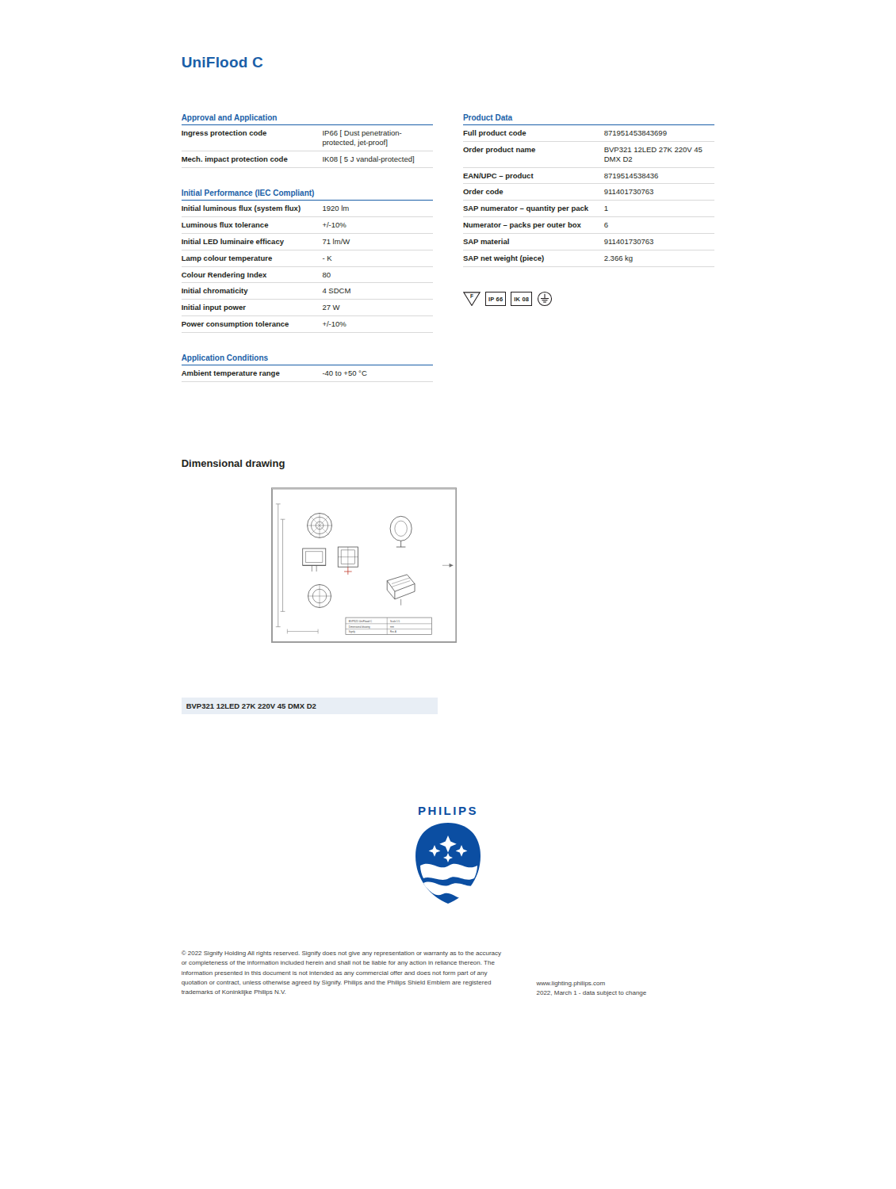UniFlood C
Approval and Application
| Ingress protection code | IP66 [ Dust penetration-protected, jet-proof] |
| Mech. impact protection code | IK08 [ 5 J vandal-protected] |
Initial Performance (IEC Compliant)
| Initial luminous flux (system flux) | 1920 lm |
| Luminous flux tolerance | +/-10% |
| Initial LED luminaire efficacy | 71 lm/W |
| Lamp colour temperature | - K |
| Colour Rendering Index | 80 |
| Initial chromaticity | 4 SDCM |
| Initial input power | 27 W |
| Power consumption tolerance | +/-10% |
Application Conditions
| Ambient temperature range | -40 to +50 °C |
Product Data
| Full product code | 871951453843699 |
| Order product name | BVP321 12LED 27K 220V 45 DMX D2 |
| EAN/UPC – product | 8719514538436 |
| Order code | 911401730763 |
| SAP numerator – quantity per pack | 1 |
| Numerator – packs per outer box | 6 |
| SAP material | 911401730763 |
| SAP net weight (piece) | 2.366 kg |
F IP 66 IK 08
Dimensional drawing
BVP321 UniFlood C Dimensional drawing Scale 1:5 mm Signify Rev. A
BVP321 12LED 27K 220V 45 DMX D2
PHILIPS
© 2022 Signify Holding All rights reserved. Signify does not give any representation or warranty as to the accuracy or completeness of the information included herein and shall not be liable for any action in reliance thereon. The information presented in this document is not intended as any commercial offer and does not form part of any quotation or contract, unless otherwise agreed by Signify. Philips and the Philips Shield Emblem are registered trademarks of Koninklijke Philips N.V.
www.lighting.philips.com
2022, March 1 - data subject to change